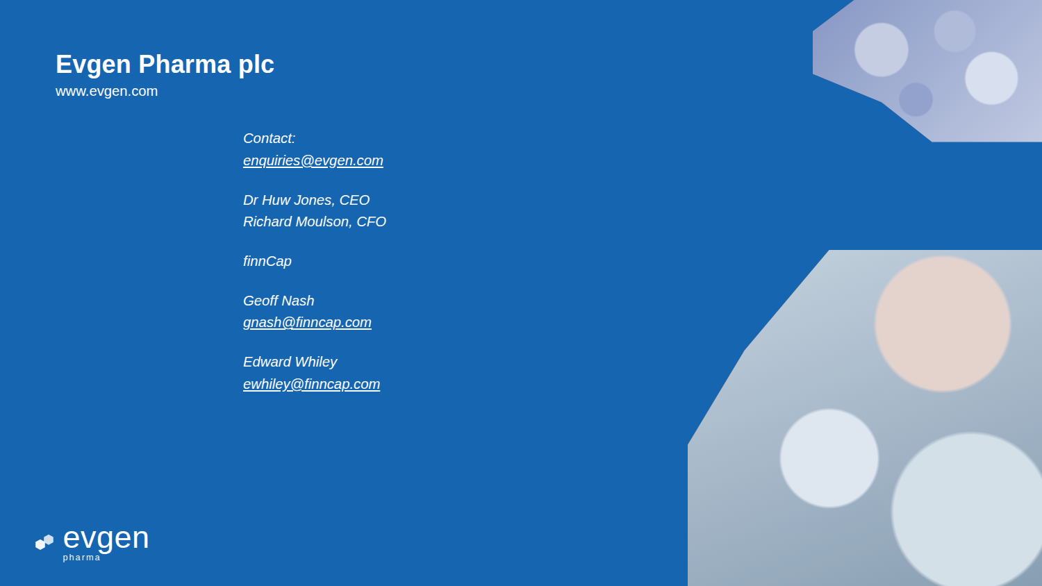Evgen Pharma plc
www.evgen.com
Contact:
enquiries@evgen.com
Dr Huw Jones, CEO Richard Moulson, CFO
finnCap
Geoff Nash
gnash@finncap.com
Edward Whiley
ewhiley@finncap.com
evgen pharma